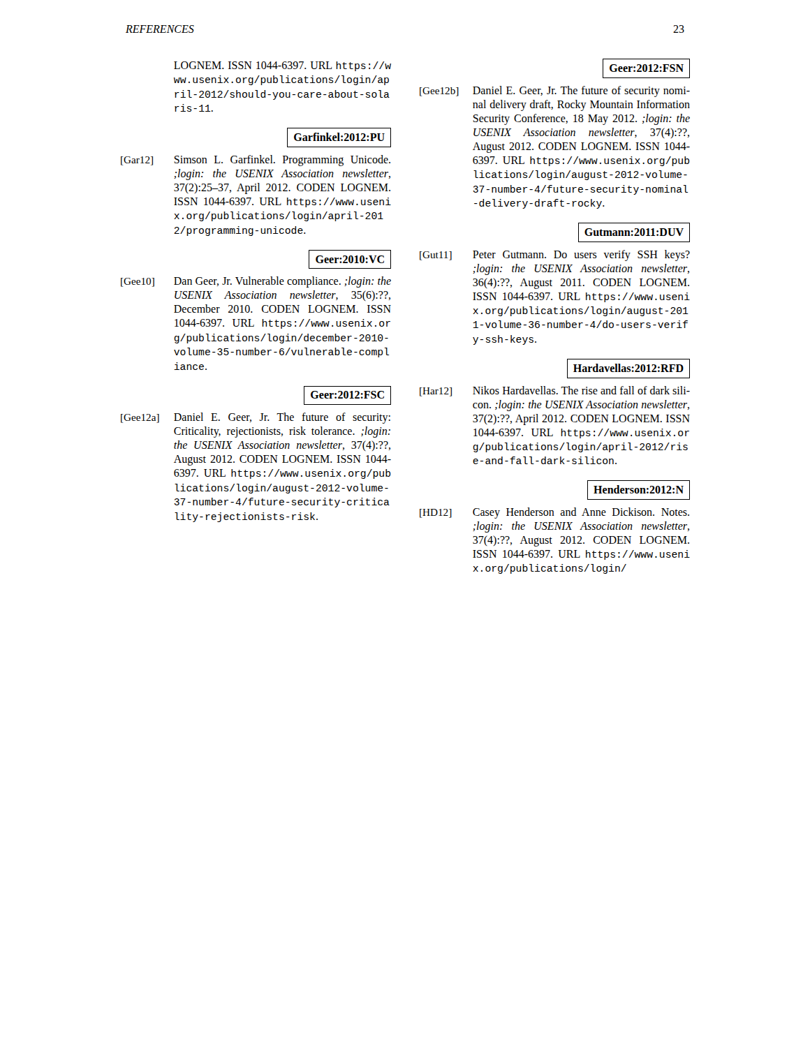REFERENCES 23
LOGNEM. ISSN 1044-6397. URL https://www.usenix.org/publications/login/april-2012/should-you-care-about-solaris-11.
Garfinkel:2012:PU
[Gar12]
Simson L. Garfinkel. Programming Unicode. ;login: the USENIX Association newsletter, 37(2):25–37, April 2012. CODEN LOGNEM. ISSN 1044-6397. URL https://www.usenix.org/publications/login/april-2012/programming-unicode.
Geer:2010:VC
[Gee10]
Dan Geer, Jr. Vulnerable compliance. ;login: the USENIX Association newsletter, 35(6):??, December 2010. CODEN LOGNEM. ISSN 1044-6397. URL https://www.usenix.org/publications/login/december-2010-volume-35-number-6/vulnerable-compliance.
Geer:2012:FSC
[Gee12a]
Daniel E. Geer, Jr. The future of security: Criticality, rejectionists, risk tolerance. ;login: the USENIX Association newsletter, 37(4):??, August 2012. CODEN LOGNEM. ISSN 1044-6397. URL https://www.usenix.org/publications/login/august-2012-volume-37-number-4/future-security-criticality-rejectionists-risk.
Geer:2012:FSN
[Gee12b]
Daniel E. Geer, Jr. The future of security nominal delivery draft, Rocky Mountain Information Security Conference, 18 May 2012. ;login: the USENIX Association newsletter, 37(4):??, August 2012. CODEN LOGNEM. ISSN 1044-6397. URL https://www.usenix.org/publications/login/august-2012-volume-37-number-4/future-security-nominal-delivery-draft-rocky.
Gutmann:2011:DUV
[Gut11]
Peter Gutmann. Do users verify SSH keys? ;login: the USENIX Association newsletter, 36(4):??, August 2011. CODEN LOGNEM. ISSN 1044-6397. URL https://www.usenix.org/publications/login/august-2011-volume-36-number-4/do-users-verify-ssh-keys.
Hardavellas:2012:RFD
[Har12]
Nikos Hardavellas. The rise and fall of dark silicon. ;login: the USENIX Association newsletter, 37(2):??, April 2012. CODEN LOGNEM. ISSN 1044-6397. URL https://www.usenix.org/publications/login/april-2012/rise-and-fall-dark-silicon.
Henderson:2012:N
[HD12]
Casey Henderson and Anne Dickison. Notes. ;login: the USENIX Association newsletter, 37(4):??, August 2012. CODEN LOGNEM. ISSN 1044-6397. URL https://www.usenix.org/publications/login/